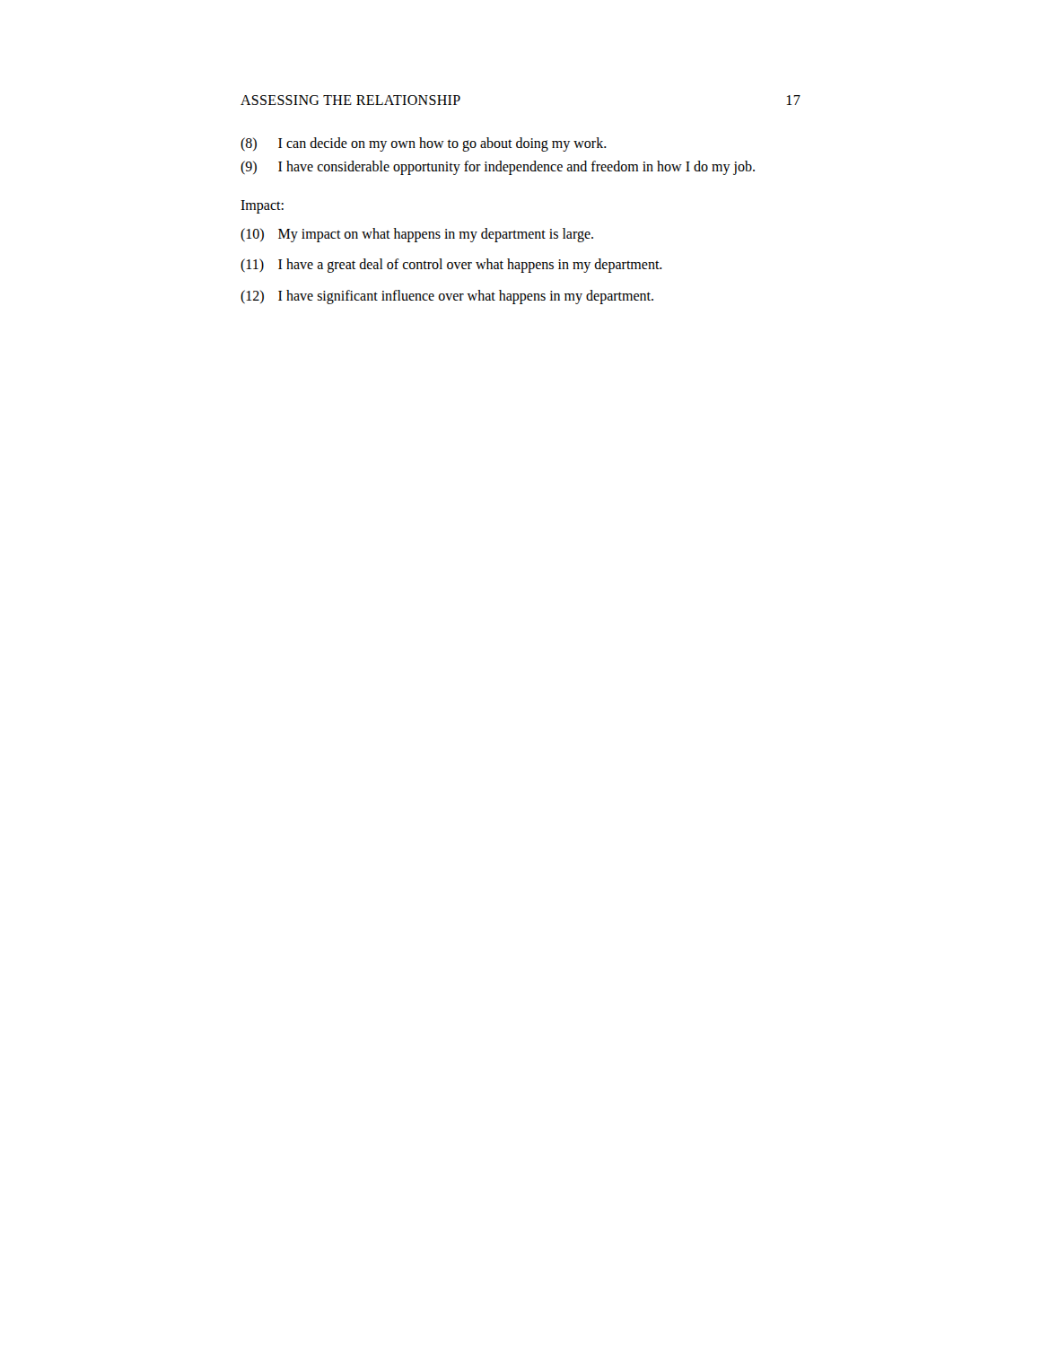Assessing the Relationship 17
(8) I can decide on my own how to go about doing my work.
(9) I have considerable opportunity for independence and freedom in how I do my job.
Impact:
(10) My impact on what happens in my department is large.
(11) I have a great deal of control over what happens in my department.
(12) I have significant influence over what happens in my department.